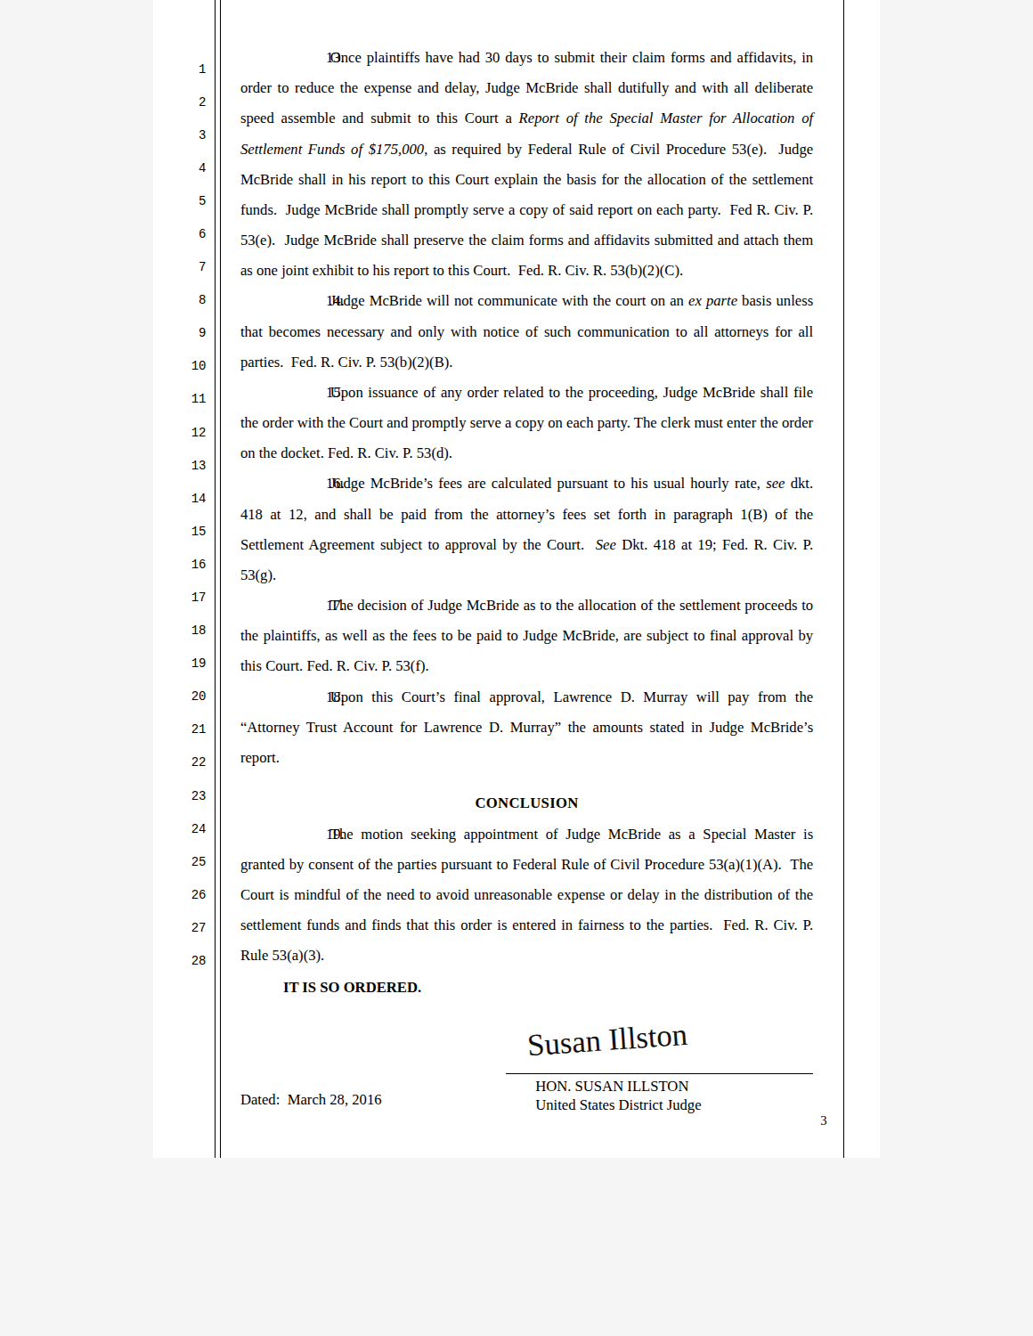1
2
3
4
5
6
7
8
9
10
11
12
13
14
15
16
17
18
19
20
21
22
23
24
25
26
27
28
13. Once plaintiffs have had 30 days to submit their claim forms and affidavits, in order to reduce the expense and delay, Judge McBride shall dutifully and with all deliberate speed assemble and submit to this Court a Report of the Special Master for Allocation of Settlement Funds of $175,000, as required by Federal Rule of Civil Procedure 53(e). Judge McBride shall in his report to this Court explain the basis for the allocation of the settlement funds. Judge McBride shall promptly serve a copy of said report on each party. Fed R. Civ. P. 53(e). Judge McBride shall preserve the claim forms and affidavits submitted and attach them as one joint exhibit to his report to this Court. Fed. R. Civ. R. 53(b)(2)(C).
14. Judge McBride will not communicate with the court on an ex parte basis unless that becomes necessary and only with notice of such communication to all attorneys for all parties. Fed. R. Civ. P. 53(b)(2)(B).
15. Upon issuance of any order related to the proceeding, Judge McBride shall file the order with the Court and promptly serve a copy on each party. The clerk must enter the order on the docket. Fed. R. Civ. P. 53(d).
16. Judge McBride’s fees are calculated pursuant to his usual hourly rate, see dkt. 418 at 12, and shall be paid from the attorney’s fees set forth in paragraph 1(B) of the Settlement Agreement subject to approval by the Court. See Dkt. 418 at 19; Fed. R. Civ. P. 53(g).
17. The decision of Judge McBride as to the allocation of the settlement proceeds to the plaintiffs, as well as the fees to be paid to Judge McBride, are subject to final approval by this Court. Fed. R. Civ. P. 53(f).
18. Upon this Court’s final approval, Lawrence D. Murray will pay from the “Attorney Trust Account for Lawrence D. Murray” the amounts stated in Judge McBride’s report.
CONCLUSION
19. The motion seeking appointment of Judge McBride as a Special Master is granted by consent of the parties pursuant to Federal Rule of Civil Procedure 53(a)(1)(A). The Court is mindful of the need to avoid unreasonable expense or delay in the distribution of the settlement funds and finds that this order is entered in fairness to the parties. Fed. R. Civ. P. Rule 53(a)(3).
IT IS SO ORDERED.
Dated: March 28, 2016
Susan Illston
HON. SUSAN ILLSTON
United States District Judge
3